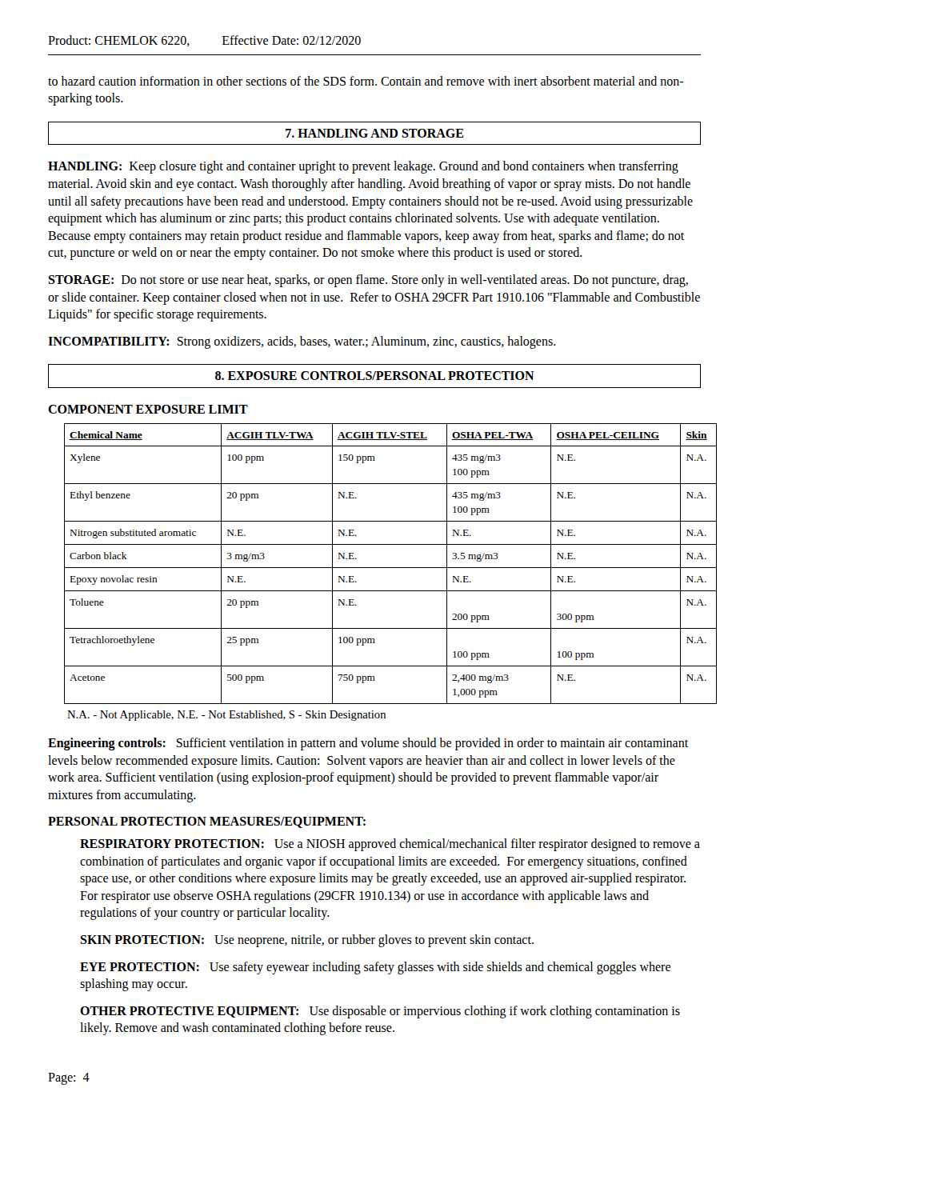Product: CHEMLOK 6220, Effective Date: 02/12/2020
to hazard caution information in other sections of the SDS form. Contain and remove with inert absorbent material and non-sparking tools.
7. HANDLING AND STORAGE
HANDLING: Keep closure tight and container upright to prevent leakage. Ground and bond containers when transferring material. Avoid skin and eye contact. Wash thoroughly after handling. Avoid breathing of vapor or spray mists. Do not handle until all safety precautions have been read and understood. Empty containers should not be re-used. Avoid using pressurizable equipment which has aluminum or zinc parts; this product contains chlorinated solvents. Use with adequate ventilation. Because empty containers may retain product residue and flammable vapors, keep away from heat, sparks and flame; do not cut, puncture or weld on or near the empty container. Do not smoke where this product is used or stored.
STORAGE: Do not store or use near heat, sparks, or open flame. Store only in well-ventilated areas. Do not puncture, drag, or slide container. Keep container closed when not in use. Refer to OSHA 29CFR Part 1910.106 "Flammable and Combustible Liquids" for specific storage requirements.
INCOMPATIBILITY: Strong oxidizers, acids, bases, water.; Aluminum, zinc, caustics, halogens.
8. EXPOSURE CONTROLS/PERSONAL PROTECTION
COMPONENT EXPOSURE LIMIT
| Chemical Name | ACGIH TLV-TWA | ACGIH TLV-STEL | OSHA PEL-TWA | OSHA PEL-CEILING | Skin |
| --- | --- | --- | --- | --- | --- |
| Xylene | 100 ppm | 150 ppm | 435 mg/m3 100 ppm | N.E. | N.A. |
| Ethyl benzene | 20 ppm | N.E. | 435 mg/m3 100 ppm | N.E. | N.A. |
| Nitrogen substituted aromatic | N.E. | N.E. | N.E. | N.E. | N.A. |
| Carbon black | 3 mg/m3 | N.E. | 3.5 mg/m3 | N.E. | N.A. |
| Epoxy novolac resin | N.E. | N.E. | N.E. | N.E. | N.A. |
| Toluene | 20 ppm | N.E. | 200 ppm | 300 ppm | N.A. |
| Tetrachloroethylene | 25 ppm | 100 ppm | 100 ppm | 100 ppm | N.A. |
| Acetone | 500 ppm | 750 ppm | 2,400 mg/m3 1,000 ppm | N.E. | N.A. |
N.A. - Not Applicable, N.E. - Not Established, S - Skin Designation
Engineering controls: Sufficient ventilation in pattern and volume should be provided in order to maintain air contaminant levels below recommended exposure limits. Caution: Solvent vapors are heavier than air and collect in lower levels of the work area. Sufficient ventilation (using explosion-proof equipment) should be provided to prevent flammable vapor/air mixtures from accumulating.
PERSONAL PROTECTION MEASURES/EQUIPMENT:
RESPIRATORY PROTECTION: Use a NIOSH approved chemical/mechanical filter respirator designed to remove a combination of particulates and organic vapor if occupational limits are exceeded. For emergency situations, confined space use, or other conditions where exposure limits may be greatly exceeded, use an approved air-supplied respirator. For respirator use observe OSHA regulations (29CFR 1910.134) or use in accordance with applicable laws and regulations of your country or particular locality.
SKIN PROTECTION: Use neoprene, nitrile, or rubber gloves to prevent skin contact.
EYE PROTECTION: Use safety eyewear including safety glasses with side shields and chemical goggles where splashing may occur.
OTHER PROTECTIVE EQUIPMENT: Use disposable or impervious clothing if work clothing contamination is likely. Remove and wash contaminated clothing before reuse.
Page: 4